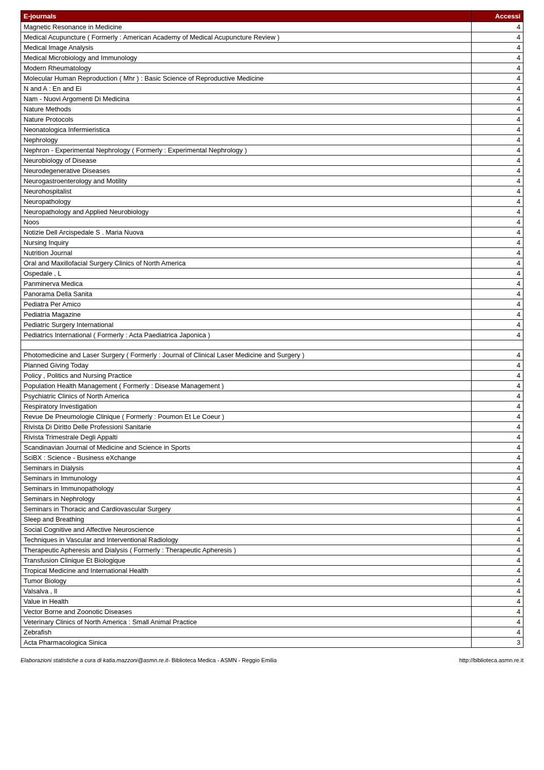| E-journals | Accessi |
| --- | --- |
| Magnetic Resonance in Medicine | 4 |
| Medical Acupuncture ( Formerly : American Academy of Medical Acupuncture Review ) | 4 |
| Medical Image Analysis | 4 |
| Medical Microbiology and Immunology | 4 |
| Modern Rheumatology | 4 |
| Molecular Human Reproduction ( Mhr ) : Basic Science of Reproductive Medicine | 4 |
| N and A : En and Ei | 4 |
| Nam - Nuovi Argomenti Di Medicina | 4 |
| Nature Methods | 4 |
| Nature Protocols | 4 |
| Neonatologica Infermieristica | 4 |
| Nephrology | 4 |
| Nephron - Experimental Nephrology ( Formerly : Experimental Nephrology ) | 4 |
| Neurobiology of Disease | 4 |
| Neurodegenerative Diseases | 4 |
| Neurogastroenterology and Motility | 4 |
| Neurohospitalist | 4 |
| Neuropathology | 4 |
| Neuropathology and Applied Neurobiology | 4 |
| Noos | 4 |
| Notizie Dell Arcispedale S . Maria Nuova | 4 |
| Nursing Inquiry | 4 |
| Nutrition Journal | 4 |
| Oral and Maxillofacial Surgery Clinics of North America | 4 |
| Ospedale , L | 4 |
| Panminerva Medica | 4 |
| Panorama Della Sanita | 4 |
| Pediatra Per Amico | 4 |
| Pediatria Magazine | 4 |
| Pediatric Surgery International | 4 |
| Pediatrics International ( Formerly : Acta Paediatrica Japonica ) | 4 |
| Photomedicine and Laser Surgery ( Formerly : Journal of Clinical Laser Medicine and Surgery ) | 4 |
| Planned Giving Today | 4 |
| Policy , Politics and Nursing Practice | 4 |
| Population Health Management ( Formerly : Disease Management ) | 4 |
| Psychiatric Clinics of North America | 4 |
| Respiratory Investigation | 4 |
| Revue De Pneumologie Clinique ( Formerly : Poumon Et Le Coeur ) | 4 |
| Rivista Di Diritto Delle Professioni Sanitarie | 4 |
| Rivista Trimestrale Degli Appalti | 4 |
| Scandinavian Journal of Medicine and Science in Sports | 4 |
| SciBX : Science - Business eXchange | 4 |
| Seminars in Dialysis | 4 |
| Seminars in Immunology | 4 |
| Seminars in Immunopathology | 4 |
| Seminars in Nephrology | 4 |
| Seminars in Thoracic and Cardiovascular Surgery | 4 |
| Sleep and Breathing | 4 |
| Social Cognitive and Affective Neuroscience | 4 |
| Techniques in Vascular and Interventional Radiology | 4 |
| Therapeutic Apheresis and Dialysis ( Formerly : Therapeutic Apheresis ) | 4 |
| Transfusion Clinique Et Biologique | 4 |
| Tropical Medicine and International Health | 4 |
| Tumor Biology | 4 |
| Valsalva , Il | 4 |
| Value in Health | 4 |
| Vector Borne and Zoonotic Diseases | 4 |
| Veterinary Clinics of North America : Small Animal Practice | 4 |
| Zebrafish | 4 |
| Acta Pharmacologica Sinica | 3 |
Elaborazioni statistiche a cura di katia.mazzoni@asmn.re.it- Biblioteca Medica - ASMN - Reggio Emilia
http://biblioteca.asmn.re.it